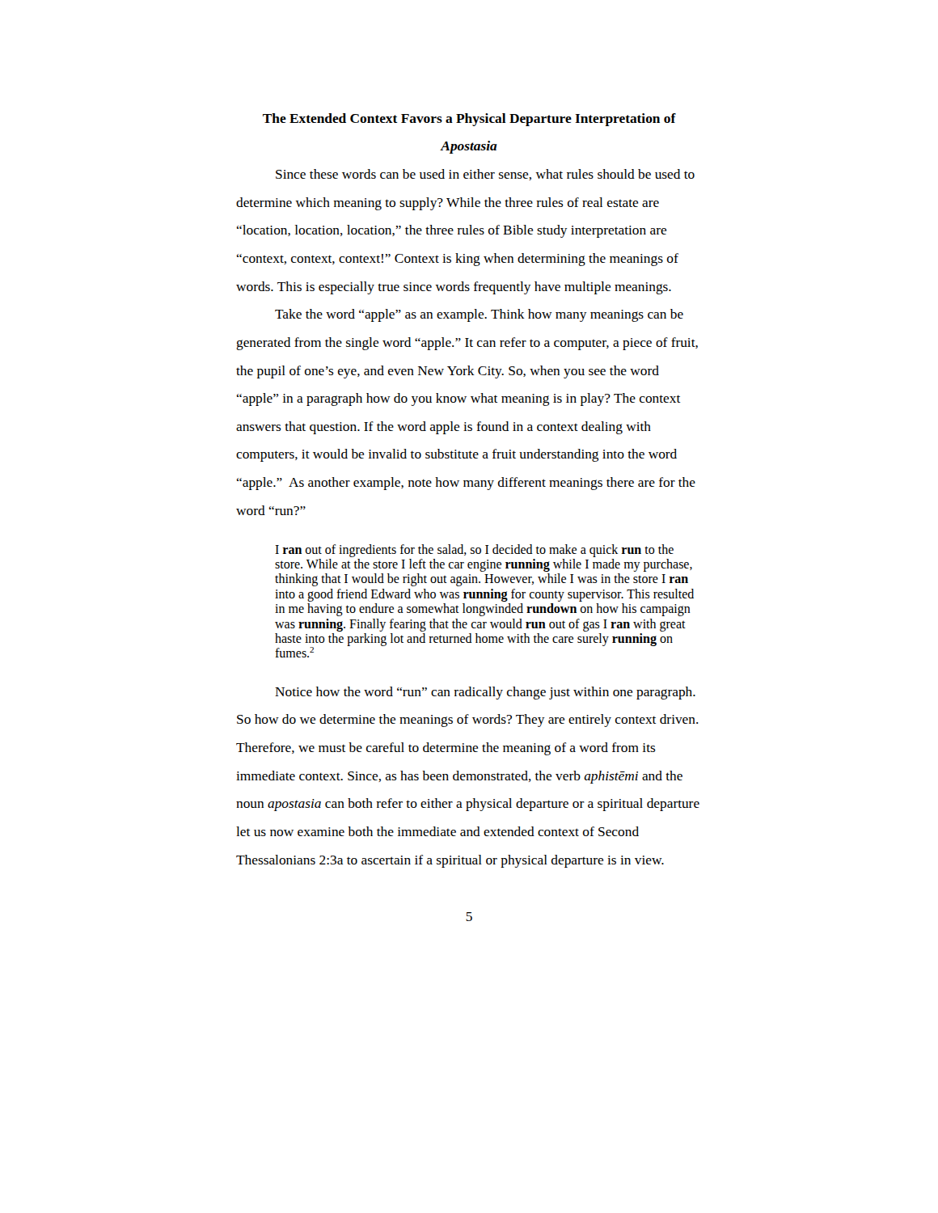The Extended Context Favors a Physical Departure Interpretation of Apostasia
Since these words can be used in either sense, what rules should be used to determine which meaning to supply? While the three rules of real estate are “location, location, location,” the three rules of Bible study interpretation are “context, context, context!” Context is king when determining the meanings of words. This is especially true since words frequently have multiple meanings.
Take the word “apple” as an example. Think how many meanings can be generated from the single word “apple.” It can refer to a computer, a piece of fruit, the pupil of one’s eye, and even New York City. So, when you see the word “apple” in a paragraph how do you know what meaning is in play? The context answers that question. If the word apple is found in a context dealing with computers, it would be invalid to substitute a fruit understanding into the word “apple.” As another example, note how many different meanings there are for the word “run?”
I ran out of ingredients for the salad, so I decided to make a quick run to the store. While at the store I left the car engine running while I made my purchase, thinking that I would be right out again. However, while I was in the store I ran into a good friend Edward who was running for county supervisor. This resulted in me having to endure a somewhat longwinded rundown on how his campaign was running. Finally fearing that the car would run out of gas I ran with great haste into the parking lot and returned home with the care surely running on fumes.2
Notice how the word “run” can radically change just within one paragraph. So how do we determine the meanings of words? They are entirely context driven. Therefore, we must be careful to determine the meaning of a word from its immediate context. Since, as has been demonstrated, the verb aphistēmi and the noun apostasia can both refer to either a physical departure or a spiritual departure let us now examine both the immediate and extended context of Second Thessalonians 2:3a to ascertain if a spiritual or physical departure is in view.
5